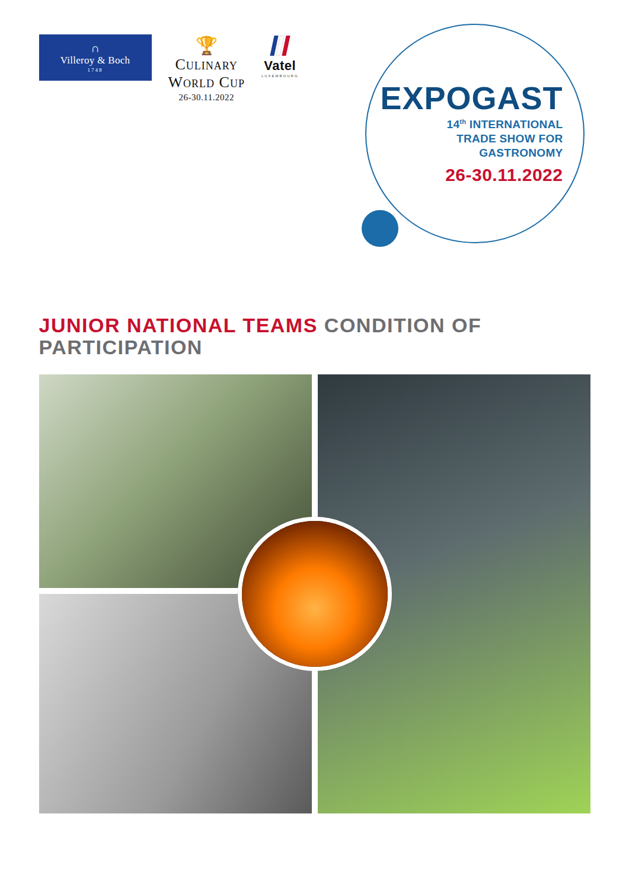∩ Villeroy & Boch 1748
🏆 Culinary World Cup 26-30.11.2022
Vatel
LUXEMBOURG
EXPOGAST
14th INTERNATIONAL
TRADE SHOW FOR
GASTRONOMY
26-30.11.2022
JUNIOR NATIONAL TEAMS CONDITION OF PARTICIPATION